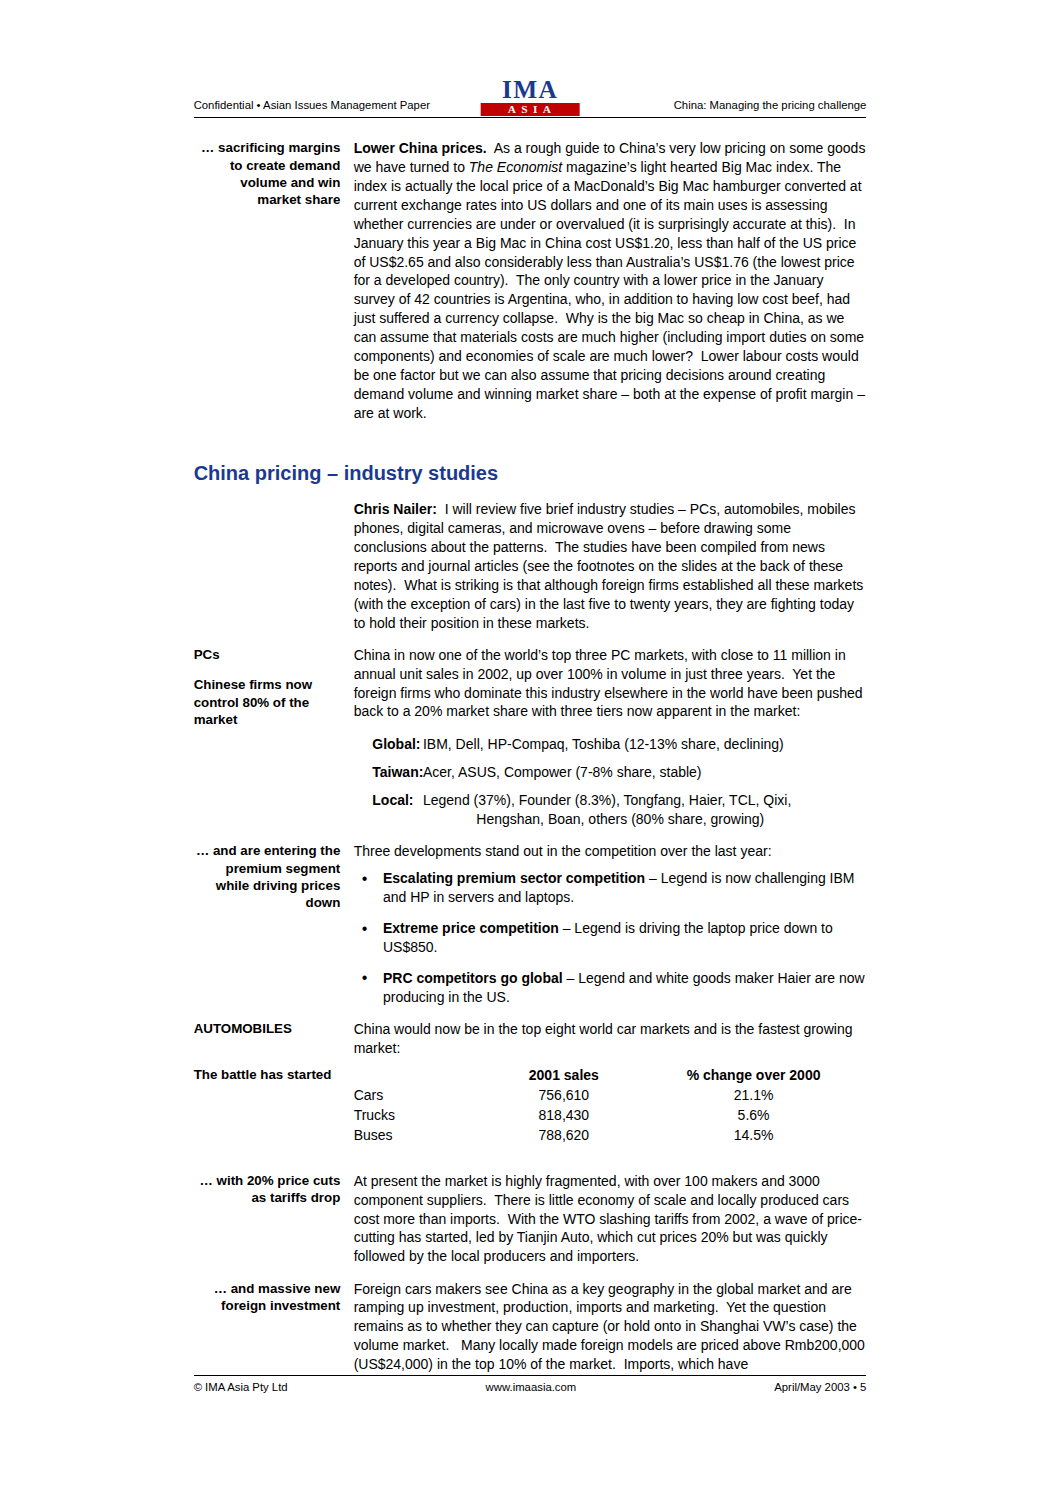Confidential • Asian Issues Management Paper
IMA
ASIA
China: Managing the pricing challenge
… sacrificing margins to create demand volume and win market share
Lower China prices. As a rough guide to China’s very low pricing on some goods we have turned to The Economist magazine’s light hearted Big Mac index. The index is actually the local price of a MacDonald’s Big Mac hamburger converted at current exchange rates into US dollars and one of its main uses is assessing whether currencies are under or overvalued (it is surprisingly accurate at this). In January this year a Big Mac in China cost US$1.20, less than half of the US price of US$2.65 and also considerably less than Australia’s US$1.76 (the lowest price for a developed country). The only country with a lower price in the January survey of 42 countries is Argentina, who, in addition to having low cost beef, had just suffered a currency collapse. Why is the big Mac so cheap in China, as we can assume that materials costs are much higher (including import duties on some components) and economies of scale are much lower? Lower labour costs would be one factor but we can also assume that pricing decisions around creating demand volume and winning market share – both at the expense of profit margin – are at work.
China pricing – industry studies
Chris Nailer: I will review five brief industry studies – PCs, automobiles, mobiles phones, digital cameras, and microwave ovens – before drawing some conclusions about the patterns. The studies have been compiled from news reports and journal articles (see the footnotes on the slides at the back of these notes). What is striking is that although foreign firms established all these markets (with the exception of cars) in the last five to twenty years, they are fighting today to hold their position in these markets.
PCs
Chinese firms now control 80% of the market
China in now one of the world’s top three PC markets, with close to 11 million in annual unit sales in 2002, up over 100% in volume in just three years. Yet the foreign firms who dominate this industry elsewhere in the world have been pushed back to a 20% market share with three tiers now apparent in the market:
Global:
IBM, Dell, HP-Compaq, Toshiba (12-13% share, declining)
Taiwan:
Acer, ASUS, Compower (7-8% share, stable)
Local:
Legend (37%), Founder (8.3%), Tongfang, Haier, TCL, Qixi,Hengshan, Boan, others (80% share, growing)
… and are entering the premium segment while driving prices down
Three developments stand out in the competition over the last year:
Escalating premium sector competition – Legend is now challenging IBM and HP in servers and laptops.
Extreme price competition – Legend is driving the laptop price down to US$850.
PRC competitors go global – Legend and white goods maker Haier are now producing in the US.
AUTOMOBILES
China would now be in the top eight world car markets and is the fastest growing market:
The battle has started
| | 2001 sales | % change over 2000 |
| --- | --- | --- |
| Cars | 756,610 | 21.1% |
| Trucks | 818,430 | 5.6% |
| Buses | 788,620 | 14.5% |
… with 20% price cuts as tariffs drop
At present the market is highly fragmented, with over 100 makers and 3000 component suppliers. There is little economy of scale and locally produced cars cost more than imports. With the WTO slashing tariffs from 2002, a wave of price-cutting has started, led by Tianjin Auto, which cut prices 20% but was quickly followed by the local producers and importers.
… and massive new foreign investment
Foreign cars makers see China as a key geography in the global market and are ramping up investment, production, imports and marketing. Yet the question remains as to whether they can capture (or hold onto in Shanghai VW’s case) the volume market. Many locally made foreign models are priced above Rmb200,000 (US$24,000) in the top 10% of the market. Imports, which have
© IMA Asia Pty Ltd
www.imaasia.com
April/May 2003 • 5